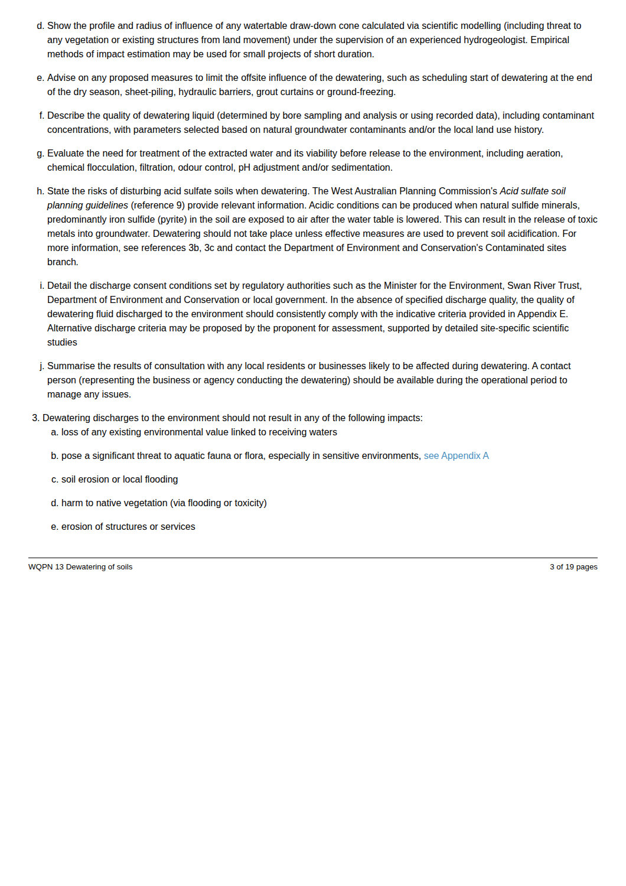Show the profile and radius of influence of any watertable draw-down cone calculated via scientific modelling (including threat to any vegetation or existing structures from land movement) under the supervision of an experienced hydrogeologist. Empirical methods of impact estimation may be used for small projects of short duration.
Advise on any proposed measures to limit the offsite influence of the dewatering, such as scheduling start of dewatering at the end of the dry season, sheet-piling, hydraulic barriers, grout curtains or ground-freezing.
Describe the quality of dewatering liquid (determined by bore sampling and analysis or using recorded data), including contaminant concentrations, with parameters selected based on natural groundwater contaminants and/or the local land use history.
Evaluate the need for treatment of the extracted water and its viability before release to the environment, including aeration, chemical flocculation, filtration, odour control, pH adjustment and/or sedimentation.
State the risks of disturbing acid sulfate soils when dewatering. The West Australian Planning Commission's Acid sulfate soil planning guidelines (reference 9) provide relevant information. Acidic conditions can be produced when natural sulfide minerals, predominantly iron sulfide (pyrite) in the soil are exposed to air after the water table is lowered. This can result in the release of toxic metals into groundwater. Dewatering should not take place unless effective measures are used to prevent soil acidification. For more information, see references 3b, 3c and contact the Department of Environment and Conservation's Contaminated sites branch.
Detail the discharge consent conditions set by regulatory authorities such as the Minister for the Environment, Swan River Trust, Department of Environment and Conservation or local government. In the absence of specified discharge quality, the quality of dewatering fluid discharged to the environment should consistently comply with the indicative criteria provided in Appendix E. Alternative discharge criteria may be proposed by the proponent for assessment, supported by detailed site-specific scientific studies
Summarise the results of consultation with any local residents or businesses likely to be affected during dewatering. A contact person (representing the business or agency conducting the dewatering) should be available during the operational period to manage any issues.
Dewatering discharges to the environment should not result in any of the following impacts:
loss of any existing environmental value linked to receiving waters
pose a significant threat to aquatic fauna or flora, especially in sensitive environments, see Appendix A
soil erosion or local flooding
harm to native vegetation (via flooding or toxicity)
erosion of structures or services
WQPN 13 Dewatering of soils 3 of 19 pages